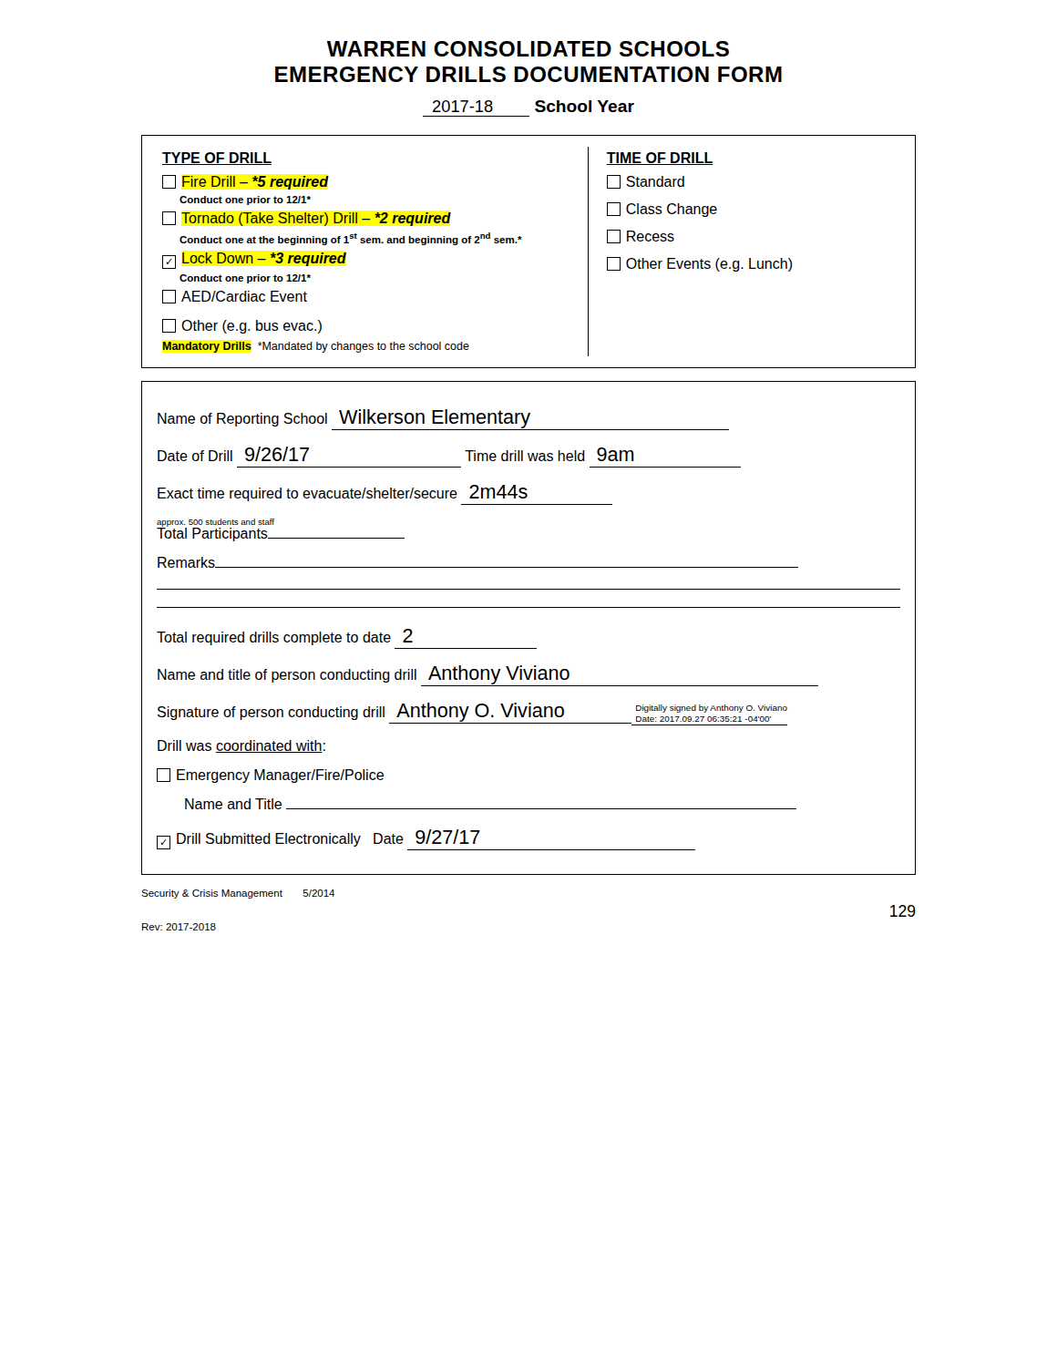WARREN CONSOLIDATED SCHOOLS
EMERGENCY DRILLS DOCUMENTATION FORM
2017-18 School Year
| TYPE OF DRILL Fire Drill – *5 required Conduct one prior to 12/1* Tornado (Take Shelter) Drill – *2 required Conduct one at the beginning of 1 st sem. and beginning of 2 nd sem.* Lock Down – *3 required Conduct one prior to 12/1* AED/Cardiac Event Other (e.g. bus evac.) Mandatory Drills *Mandated by changes to the school code | TIME OF DRILL Standard Class Change Recess Other Events (e.g. Lunch) |
Name of Reporting School Wilkerson Elementary
Date of Drill 9/26/17 Time drill was held 9am
Exact time required to evacuate/shelter/secure 2m44s
approx. 500 students and staff Total Participants
Remarks
Total required drills complete to date 2
Name and title of person conducting drill Anthony Viviano
Signature of person conducting drill Anthony O. Viviano Digitally signed by Anthony O. Viviano
Date: 2017.09.27 06:35:21 -04'00'
Drill was coordinated with:
Emergency Manager/Fire/Police
Name and Title
Drill Submitted Electronically Date 9/27/17
Security & Crisis Management 5/2014
129
Rev: 2017-2018